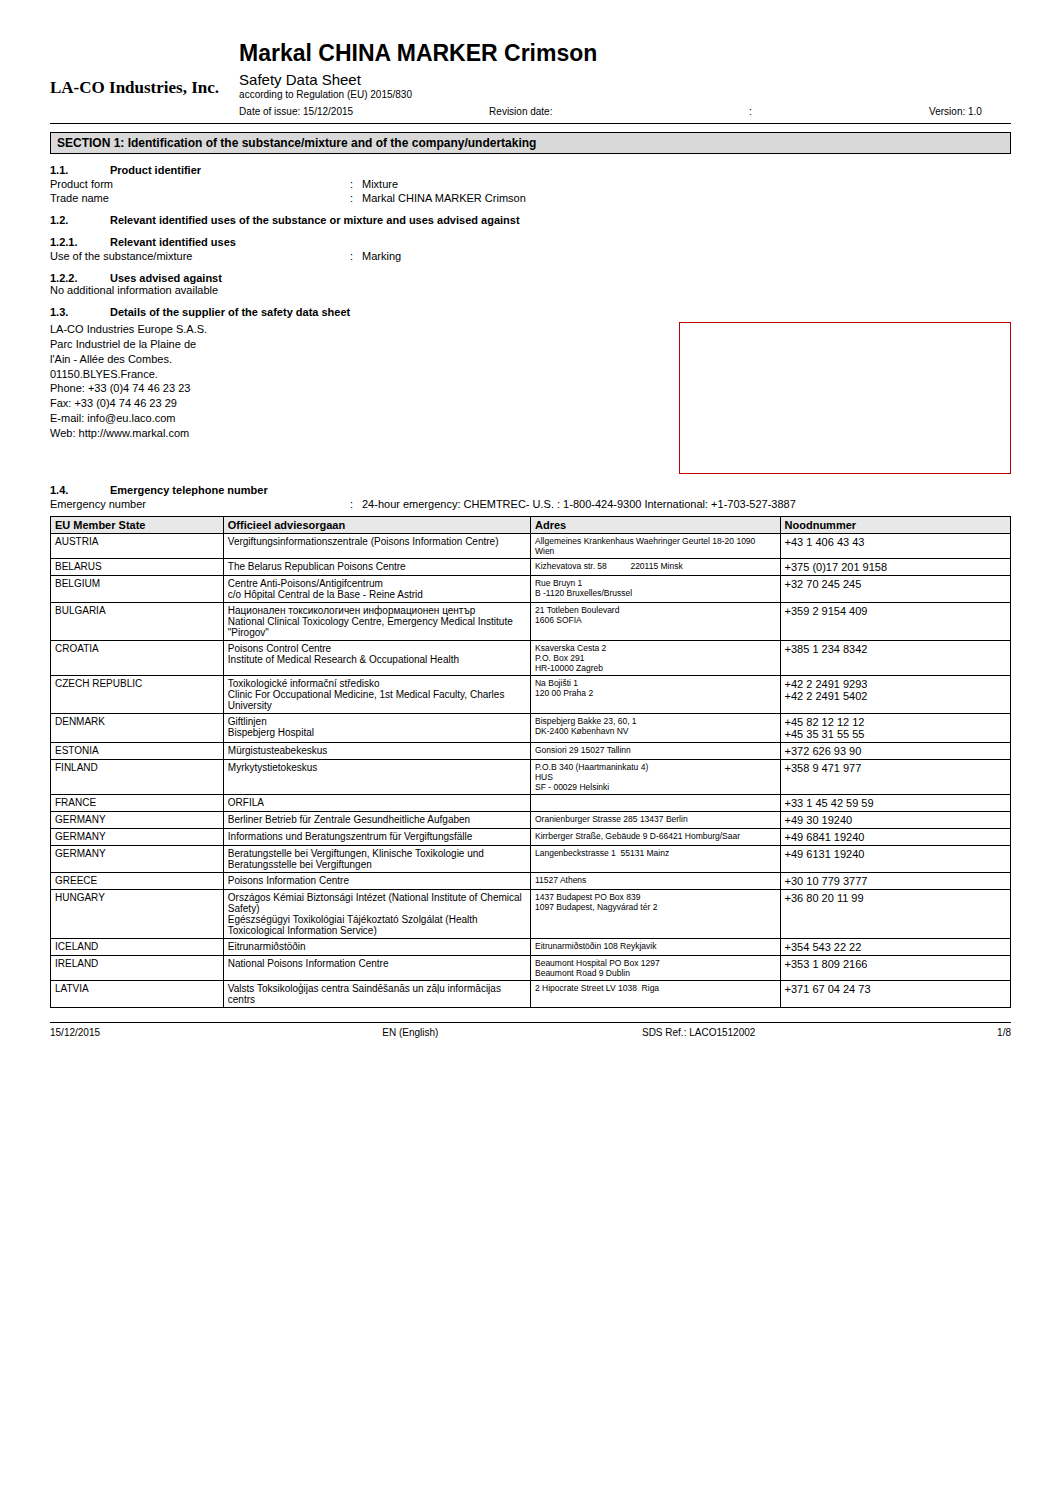LA-CO Industries, Inc.
Markal CHINA MARKER Crimson
Safety Data Sheet
according to Regulation (EU) 2015/830
Date of issue: 15/12/2015 Revision date: : Version: 1.0
SECTION 1: Identification of the substance/mixture and of the company/undertaking
1.1. Product identifier
Product form: Mixture
Trade name: Markal CHINA MARKER Crimson
1.2. Relevant identified uses of the substance or mixture and uses advised against
1.2.1. Relevant identified uses
Use of the substance/mixture: Marking
1.2.2. Uses advised against
No additional information available
1.3. Details of the supplier of the safety data sheet
LA-CO Industries Europe S.A.S.
Parc Industriel de la Plaine de
l'Ain - Allée des Combes.
01150.BLYES.France.
Phone: +33 (0)4 74 46 23 23
Fax: +33 (0)4 74 46 23 29
E-mail: info@eu.laco.com
Web: http://www.markal.com
1.4. Emergency telephone number
Emergency number: 24-hour emergency: CHEMTREC- U.S. : 1-800-424-9300 International: +1-703-527-3887
| EU Member State | Officieel adviesorgaan | Adres | Noodnummer |
| --- | --- | --- | --- |
| AUSTRIA | Vergiftungsinformationszentrale (Poisons Information Centre) | Allgemeines Krankenhaus Waehringer Geurtel 18-20 1090 Wien | +43 1 406 43 43 |
| BELARUS | The Belarus Republican Poisons Centre | Kizhevatova str. 58 220115 Minsk | +375 (0)17 201 9158 |
| BELGIUM | Centre Anti-Poisons/Antigifcentrum c/o Hôpital Central de la Base - Reine Astrid | Rue Bruyn 1 B -1120 Bruxelles/Brussel | +32 70 245 245 |
| BULGARIA | Национален токсикологичен информационен център National Clinical Toxicology Centre, Emergency Medical Institute "Pirogov" | 21 Totleben Boulevard 1606 SOFIA | +359 2 9154 409 |
| CROATIA | Poisons Control Centre Institute of Medical Research & Occupational Health | Ksaverska Cesta 2 P.O. Box 291 HR-10000 Zagreb | +385 1 234 8342 |
| CZECH REPUBLIC | Toxikologické informační středisko Clinic For Occupational Medicine, 1st Medical Faculty, Charles University | Na Bojišti 1 120 00 Praha 2 | +42 2 2491 9293 +42 2 2491 5402 |
| DENMARK | Giftlinjen Bispebjerg Hospital | Bispebjerg Bakke 23, 60, 1 DK-2400 København NV | +45 82 12 12 12 +45 35 31 55 55 |
| ESTONIA | Mürgistusteabekeskus | Gonsiori 29 15027 Tallinn | +372 626 93 90 |
| FINLAND | Myrkytystietokeskus | P.O.B 340 (Haartmaninkatu 4) HUS SF - 00029 Helsinki | +358 9 471 977 |
| FRANCE | ORFILA | | +33 1 45 42 59 59 |
| GERMANY | Berliner Betrieb für Zentrale Gesundheitliche Aufgaben | Oranienburger Strasse 285 13437 Berlin | +49 30 19240 |
| GERMANY | Informations und Beratungszentrum für Vergiftungsfälle | Kirrberger Straße, Gebäude 9 D-66421 Homburg/Saar | +49 6841 19240 |
| GERMANY | Beratungstelle bei Vergiftungen, Klinische Toxikologie und Beratungsstelle bei Vergiftungen | Langenbeckstrasse 1 55131 Mainz | +49 6131 19240 |
| GREECE | Poisons Information Centre | 11527 Athens | +30 10 779 3777 |
| HUNGARY | Országos Kémiai Biztonsági Intézet (National Institute of Chemical Safety) Egészségügyi Toxikológiai Tájékoztató Szolgálat (Health Toxicological Information Service) | 1437 Budapest PO Box 839 1097 Budapest, Nagyvárad tér 2 | +36 80 20 11 99 |
| ICELAND | Eitrunarmiðstöðin | Eitrunarmiðstöðin 108 Reykjavik | +354 543 22 22 |
| IRELAND | National Poisons Information Centre | Beaumont Hospital PO Box 1297 Beaumont Road 9 Dublin | +353 1 809 2166 |
| LATVIA | Valsts Toksikoloģijas centra Saindēšanās un zāļu informācijas centrs | 2 Hipocrate Street LV 1038 Riga | +371 67 04 24 73 |
15/12/2015 EN (English) SDS Ref.: LACO1512002 1/8